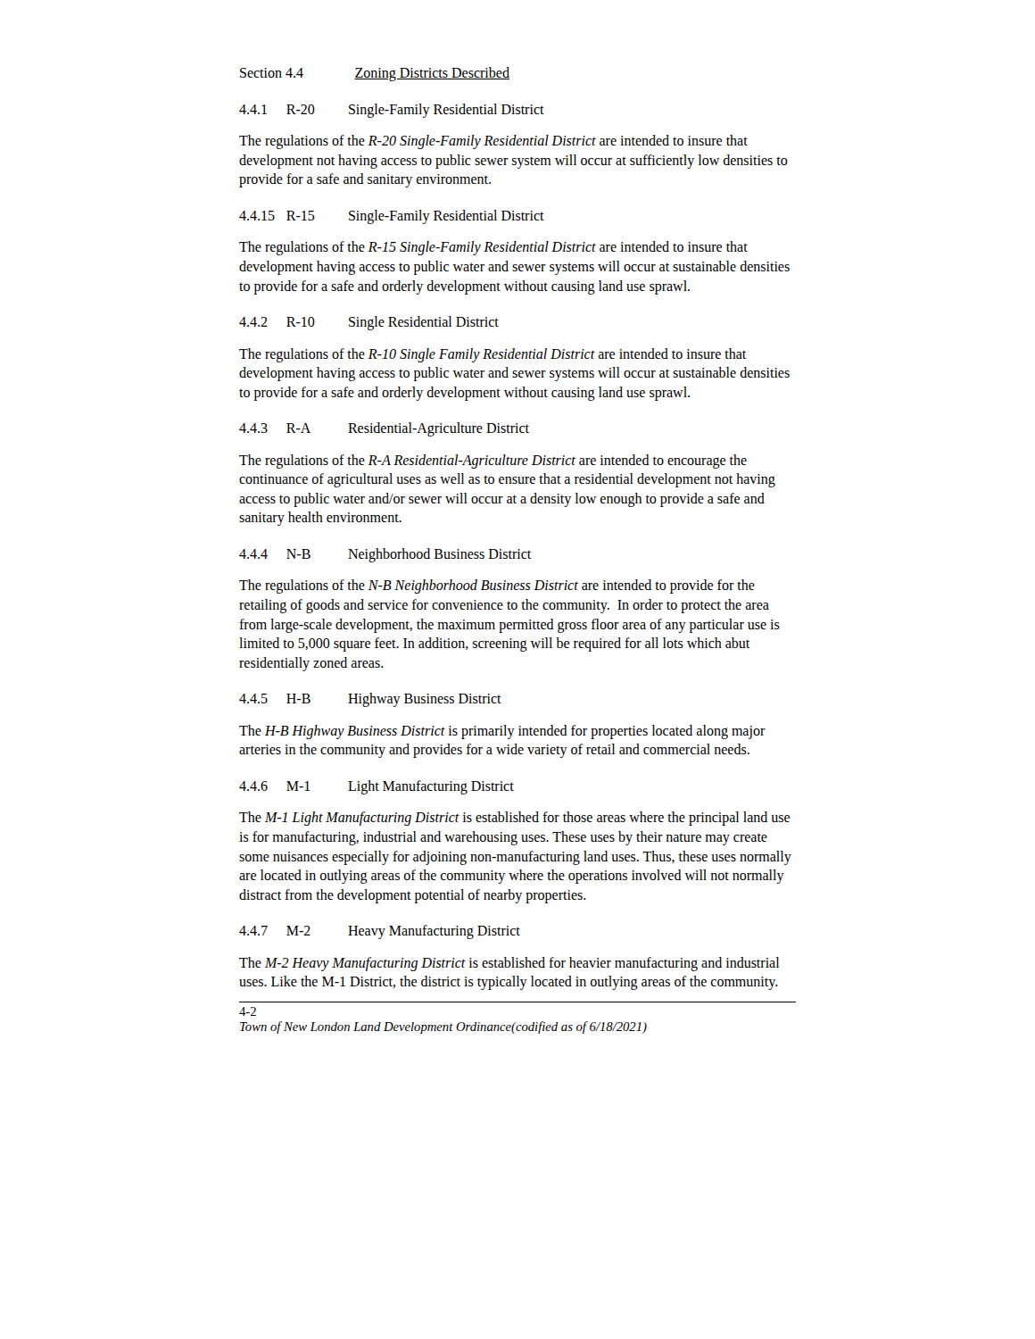Section 4.4 Zoning Districts Described
4.4.1 R-20 Single-Family Residential District
The regulations of the R-20 Single-Family Residential District are intended to insure that development not having access to public sewer system will occur at sufficiently low densities to provide for a safe and sanitary environment.
4.4.15 R-15 Single-Family Residential District
The regulations of the R-15 Single-Family Residential District are intended to insure that development having access to public water and sewer systems will occur at sustainable densities to provide for a safe and orderly development without causing land use sprawl.
4.4.2 R-10 Single Residential District
The regulations of the R-10 Single Family Residential District are intended to insure that development having access to public water and sewer systems will occur at sustainable densities to provide for a safe and orderly development without causing land use sprawl.
4.4.3 R-AResidential-Agriculture District
The regulations of the R-A Residential-Agriculture District are intended to encourage the continuance of agricultural uses as well as to ensure that a residential development not having access to public water and/or sewer will occur at a density low enough to provide a safe and sanitary health environment.
4.4.4 N-BNeighborhood Business District
The regulations of the N-B Neighborhood Business District are intended to provide for the retailing of goods and service for convenience to the community. In order to protect the area from large-scale development, the maximum permitted gross floor area of any particular use is limited to 5,000 square feet. In addition, screening will be required for all lots which abut residentially zoned areas.
4.4.5 H-BHighway Business District
The H-B Highway Business District is primarily intended for properties located along major arteries in the community and provides for a wide variety of retail and commercial needs.
4.4.6 M-1 Light Manufacturing District
The M-1 Light Manufacturing District is established for those areas where the principal land use is for manufacturing, industrial and warehousing uses. These uses by their nature may create some nuisances especially for adjoining non-manufacturing land uses. Thus, these uses normally are located in outlying areas of the community where the operations involved will not normally distract from the development potential of nearby properties.
4.4.7 M-2 Heavy Manufacturing District
The M-2 Heavy Manufacturing District is established for heavier manufacturing and industrial uses. Like the M-1 District, the district is typically located in outlying areas of the community.
4-2
Town of New London Land Development Ordinance(codified as of 6/18/2021)